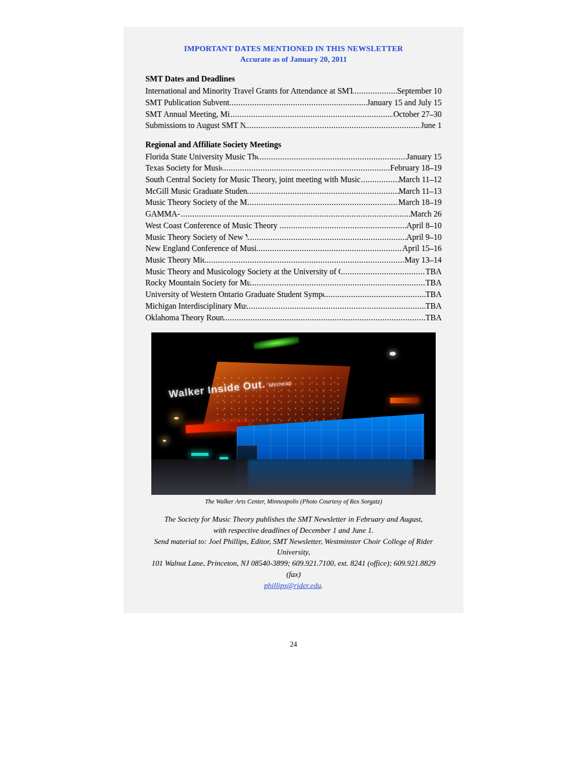IMPORTANT DATES MENTIONED IN THIS NEWSLETTER
Accurate as of January 20, 2011
SMT Dates and Deadlines
International and Minority Travel Grants for Attendance at SMT Annual Meeting......................... September 10
SMT Publication Subvention Grants..................................................................................... January 15 and July 15
SMT Annual Meeting, Minneapolis................................................................................................. October 27–30
Submissions to August SMT Newsletter..................................................................................................... June 1
Regional and Affiliate Society Meetings
Florida State University Music Theory Forum....................................................................................... January 15
Texas Society for Music Theory..................................................................................................... February 18–19
South Central Society for Music Theory, joint meeting with Music Theory Southeast..................... March 11–12
McGill Music Graduate Students’ Society......................................................................................... March 11–13
Music Theory Society of the Mid-Atlantic......................................................................................... March 18–19
GAMMA-UT................................................................................................................................. March 26
West Coast Conference of Music Theory and Analysis......................................................................... April 8–10
Music Theory Society of New York State........................................................................................... April 9–10
New England Conference of Music Theorists..................................................................................... April 15–16
Music Theory Midwest................................................................................................................. May 13–14
Music Theory and Musicology Society at the University of Cincinnati CCM............................................... TBA
Rocky Mountain Society for Music Theory....................................................................................................... TBA
University of Western Ontario Graduate Student Symposium in Music......................................................... TBA
Michigan Interdisciplinary Music Society......................................................................................................... TBA
Oklahoma Theory Round Table..................................................................................................................... TBA
Walker Inside Out. Minneap
The Walker Arts Center, Minneapolis (Photo Courtesy of Rex Sorgatz)
The Society for Music Theory publishes the SMT Newsletter in February and August,
with respective deadlines of December 1 and June 1.
Send material to: Joel Phillips, Editor, SMT Newsletter, Westminster Choir College of Rider University,
101 Walnut Lane, Princeton, NJ 08540-3899; 609.921.7100, ext. 8241 (office); 609.921.8829 (fax)
phillips@rider.edu.
24